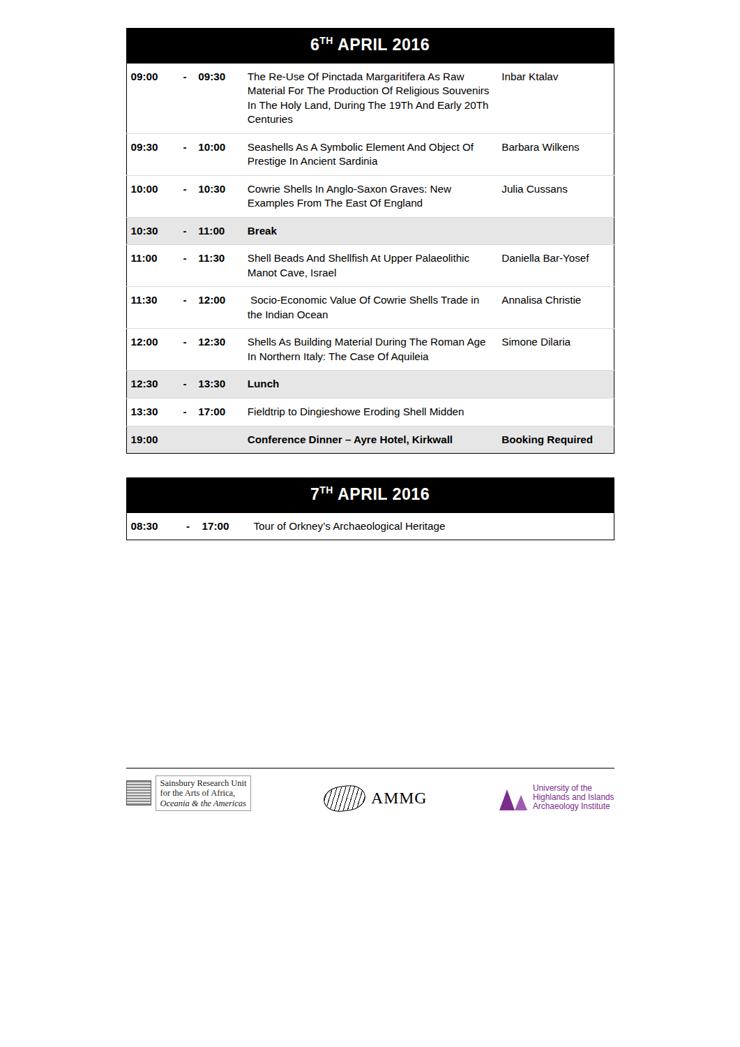6 TH APRIL 2016
| 09:00 | - | 09:30 | The Re-Use Of Pinctada Margaritifera As Raw Material For The Production Of Religious Souvenirs In The Holy Land, During The 19Th And Early 20Th Centuries | Inbar Ktalav |
| 09:30 | - | 10:00 | Seashells As A Symbolic Element And Object Of Prestige In Ancient Sardinia | Barbara Wilkens |
| 10:00 | - | 10:30 | Cowrie Shells In Anglo-Saxon Graves: New Examples From The East Of England | Julia Cussans |
| 10:30 | - | 11:00 | Break | |
| 11:00 | - | 11:30 | Shell Beads And Shellfish At Upper Palaeolithic Manot Cave, Israel | Daniella Bar-Yosef |
| 11:30 | - | 12:00 | Socio-Economic Value Of Cowrie Shells Trade in the Indian Ocean | Annalisa Christie |
| 12:00 | - | 12:30 | Shells As Building Material During The Roman Age In Northern Italy: The Case Of Aquileia | Simone Dilaria |
| 12:30 | - | 13:30 | Lunch | |
| 13:30 | - | 17:00 | Fieldtrip to Dingieshowe Eroding Shell Midden | |
| 19:00 | | | Conference Dinner – Ayre Hotel, Kirkwall | Booking Required |
7 TH APRIL 2016
| 08:30 | - | 17:00 | Tour of Orkney’s Archaeological Heritage |
Sainsbury Research Unit
for the Arts of Africa,
Oceania & the Americas
AMMG
University of the
Highlands and Islands
Archaeology Institute